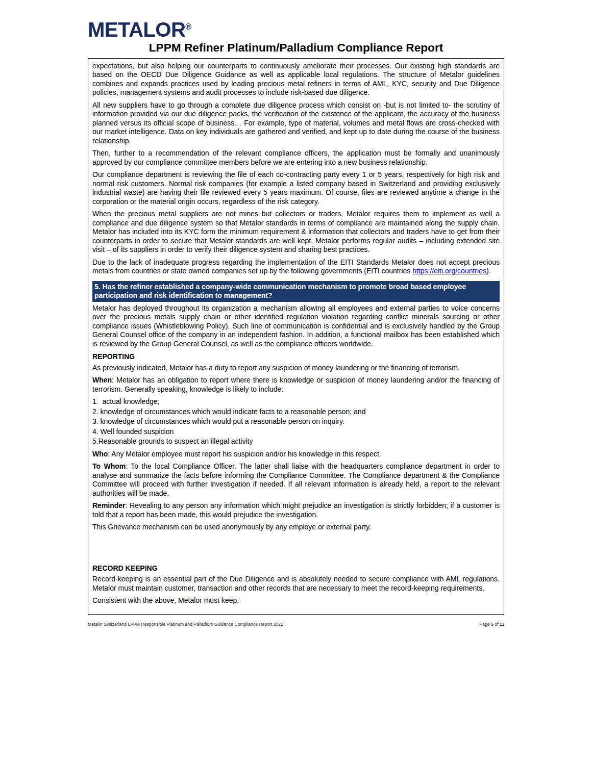METALOR®
LPPM Refiner Platinum/Palladium Compliance Report
expectations, but also helping our counterparts to continuously ameliorate their processes. Our existing high standards are based on the OECD Due Diligence Guidance as well as applicable local regulations. The structure of Metalor guidelines combines and expands practices used by leading precious metal refiners in terms of AML, KYC, security and Due Diligence policies, management systems and audit processes to include risk-based due diligence.
All new suppliers have to go through a complete due diligence process which consist on -but is not limited to- the scrutiny of information provided via our due diligence packs, the verification of the existence of the applicant, the accuracy of the business planned versus its official scope of business… For example, type of material, volumes and metal flows are cross-checked with our market intelligence. Data on key individuals are gathered and verified, and kept up to date during the course of the business relationship.
Then, further to a recommendation of the relevant compliance officers, the application must be formally and unanimously approved by our compliance committee members before we are entering into a new business relationship.
Our compliance department is reviewing the file of each co-contracting party every 1 or 5 years, respectively for high risk and normal risk customers. Normal risk companies (for example a listed company based in Switzerland and providing exclusively industrial waste) are having their file reviewed every 5 years maximum. Of course, files are reviewed anytime a change in the corporation or the material origin occurs, regardless of the risk category.
When the precious metal suppliers are not mines but collectors or traders, Metalor requires them to implement as well a compliance and due diligence system so that Metalor standards in terms of compliance are maintained along the supply chain. Metalor has included into its KYC form the minimum requirement & information that collectors and traders have to get from their counterparts in order to secure that Metalor standards are well kept. Metalor performs regular audits – including extended site visit – of its suppliers in order to verify their diligence system and sharing best practices.
Due to the lack of inadequate progress regarding the implementation of the EITI Standards Metalor does not accept precious metals from countries or state owned companies set up by the following governments (EITI countries https://eiti.org/countries).
5. Has the refiner established a company-wide communication mechanism to promote broad based employee participation and risk identification to management?
Metalor has deployed throughout its organization a mechanism allowing all employees and external parties to voice concerns over the precious metals supply chain or other identified regulation violation regarding conflict minerals sourcing or other compliance issues (Whistleblowing Policy). Such line of communication is confidential and is exclusively handled by the Group General Counsel office of the company in an independent fashion. In addition, a functional mailbox has been established which is reviewed by the Group General Counsel, as well as the compliance officers worldwide.
REPORTING
As previously indicated, Metalor has a duty to report any suspicion of money laundering or the financing of terrorism.
When: Metalor has an obligation to report where there is knowledge or suspicion of money laundering and/or the financing of terrorism. Generally speaking, knowledge is likely to include:
1. actual knowledge;
2. knowledge of circumstances which would indicate facts to a reasonable person; and
3. knowledge of circumstances which would put a reasonable person on inquiry.
4. Well founded suspicion
5.Reasonable grounds to suspect an illegal activity
Who: Any Metalor employee must report his suspicion and/or his knowledge in this respect.
To Whom: To the local Compliance Officer. The latter shall liaise with the headquarters compliance department in order to analyse and summarize the facts before informing the Compliance Committee. The Compliance department & the Compliance Committee will proceed with further investigation if needed. If all relevant information is already held, a report to the relevant authorities will be made.
Reminder: Revealing to any person any information which might prejudice an investigation is strictly forbidden; if a customer is told that a report has been made, this would prejudice the investigation.
This Grievance mechanism can be used anonymously by any employe or external party.
RECORD KEEPING
Record-keeping is an essential part of the Due Diligence and is absolutely needed to secure compliance with AML regulations. Metalor must maintain customer, transaction and other records that are necessary to meet the record-keeping requirements.
Consistent with the above, Metalor must keep:
Metalor Switzerland LPPM Responsible Platinum and Palladium Guidance Compliance Report 2021
Page 5 of 11